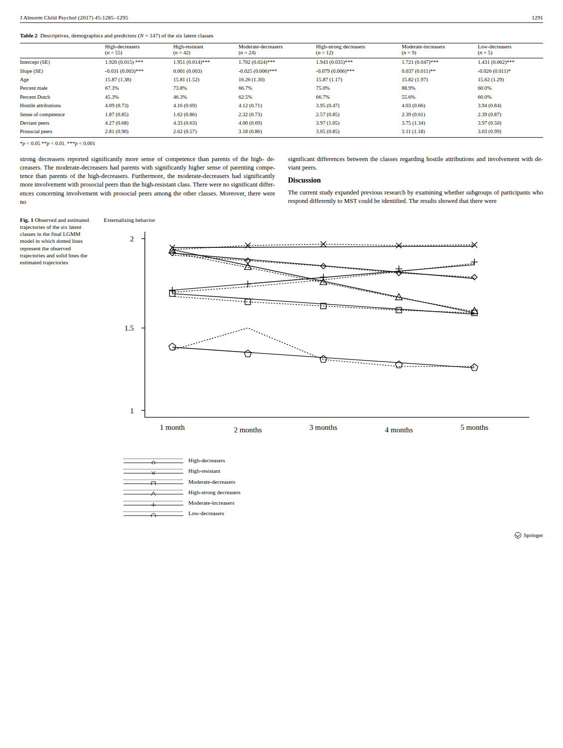J Abnorm Child Psychol (2017) 45:1285–1295 1291
Table 2 Descriptives, demographics and predictors (N = 147) of the six latent classes
| | High-decreasers ( n = 55) | High-resistant ( n = 42) | Moderate-decreasers ( n = 24) | High-strong decreasers ( n = 12) | Moderate-increasers ( n = 9) | Low-decreasers ( n = 5) |
| --- | --- | --- | --- | --- | --- | --- |
| Intercept (SE) | 1.920 (0.015) *** | 1.951 (0.014)*** | 1.702 (0.024)*** | 1.943 (0.035)*** | 1.721 (0.047)*** | 1.431 (0.062)*** |
| Slope (SE) | -0.031 (0.003)*** | 0.001 (0.003) | -0.025 (0.006)*** | -0.079 (0.006)*** | 0.037 (0.011)** | -0.026 (0.011)* |
| Age | 15.87 (1.38) | 15.81 (1.52) | 16.26 (1.30) | 15.87 (1.17) | 15.82 (1.97) | 15.62 (1.29) |
| Percent male | 67.3% | 73.8% | 66.7% | 75.0% | 88.9% | 60.0% |
| Percent Dutch | 45.3% | 46.3% | 62.5% | 66.7% | 55.6% | 60.0% |
| Hostile attributions | 4.09 (0.73) | 4.16 (0.69) | 4.12 (0.71) | 3.95 (0.47) | 4.03 (0.66) | 3.94 (0.84) |
| Sense of competence | 1.87 (0.85) | 1.62 (0.86) | 2.32 (0.73) | 2.57 (0.85) | 2.39 (0.61) | 2.39 (0.87) |
| Deviant peers | 4.27 (0.68) | 4.33 (0.63) | 4.00 (0.69) | 3.97 (1.05) | 3.75 (1.34) | 3.97 (0.50) |
| Prosocial peers | 2.81 (0.90) | 2.62 (0.57) | 3.18 (0.86) | 3.05 (0.85) | 3.11 (1.18) | 3.03 (0.99) |
*p < 0.05 **p < 0.01. ***p < 0.001
strong decreasers reported significantly more sense of competence than parents of the high- decreasers. The moderate-decreasers had parents with significantly higher sense of parenting competence than parents of the high-decreasers. Furthermore, the moderate-decreasers had significantly more involvement with prosocial peers than the high-resistant class. There were no significant differences concerning involvement with prosocial peers among the other classes. Moreover, there were no
significant differences between the classes regarding hostile attributions and involvement with deviant peers.
Discussion
The current study expanded previous research by examining whether subgroups of participants who respond differently to MST could be identified. The results showed that there were
Fig. 1 Observed and estimated trajectories of the six latent classes in the final LGMM model in which dotted lines represent the observed trajectories and solid lines the estimated trajectories
Externalizing behavior
2 1.5 1 1 month 2 months 3 months 4 months 5 months
High-decreasers
High-resistant
Moderate-decreasers
High-strong decreasers
Moderate-increasers
Low-decreasers
Springer